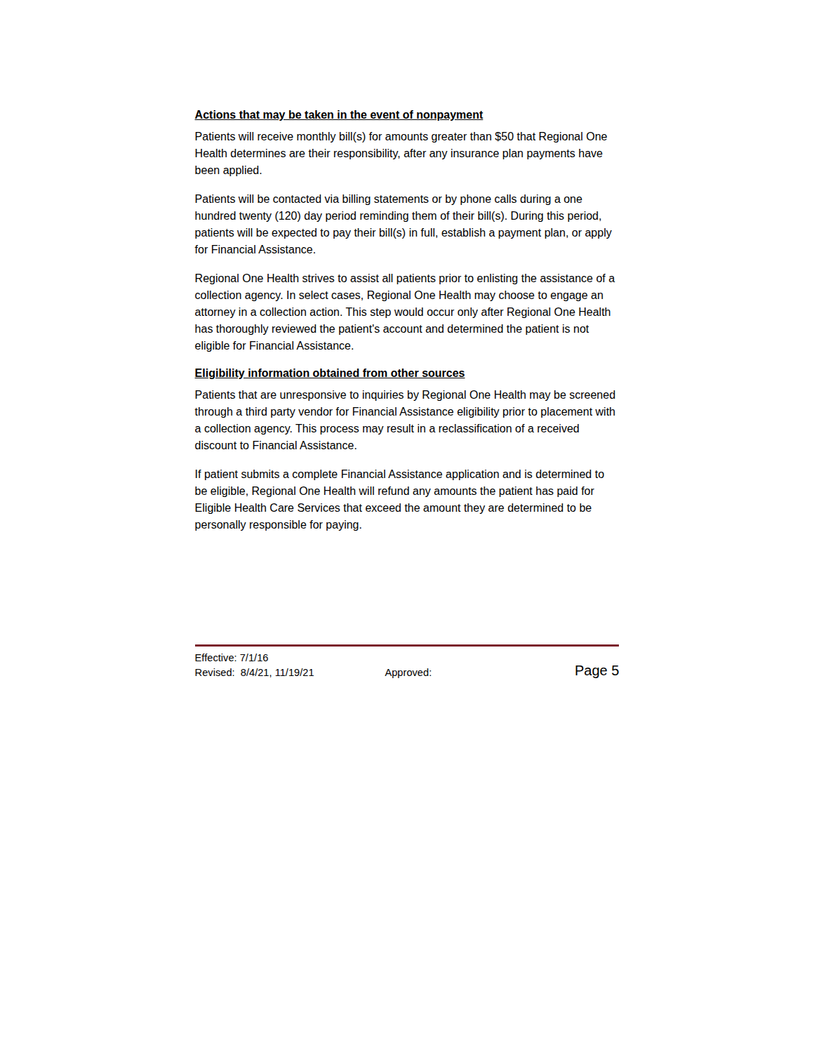Actions that may be taken in the event of nonpayment
Patients will receive monthly bill(s) for amounts greater than $50 that Regional One Health determines are their responsibility, after any insurance plan payments have been applied.
Patients will be contacted via billing statements or by phone calls during a one hundred twenty (120) day period reminding them of their bill(s). During this period, patients will be expected to pay their bill(s) in full, establish a payment plan, or apply for Financial Assistance.
Regional One Health strives to assist all patients prior to enlisting the assistance of a collection agency. In select cases, Regional One Health may choose to engage an attorney in a collection action. This step would occur only after Regional One Health has thoroughly reviewed the patient's account and determined the patient is not eligible for Financial Assistance.
Eligibility information obtained from other sources
Patients that are unresponsive to inquiries by Regional One Health may be screened through a third party vendor for Financial Assistance eligibility prior to placement with a collection agency. This process may result in a reclassification of a received discount to Financial Assistance.
If patient submits a complete Financial Assistance application and is determined to be eligible, Regional One Health will refund any amounts the patient has paid for Eligible Health Care Services that exceed the amount they are determined to be personally responsible for paying.
Effective: 7/1/16
Revised: 8/4/21, 11/19/21 Approved:
Page 5